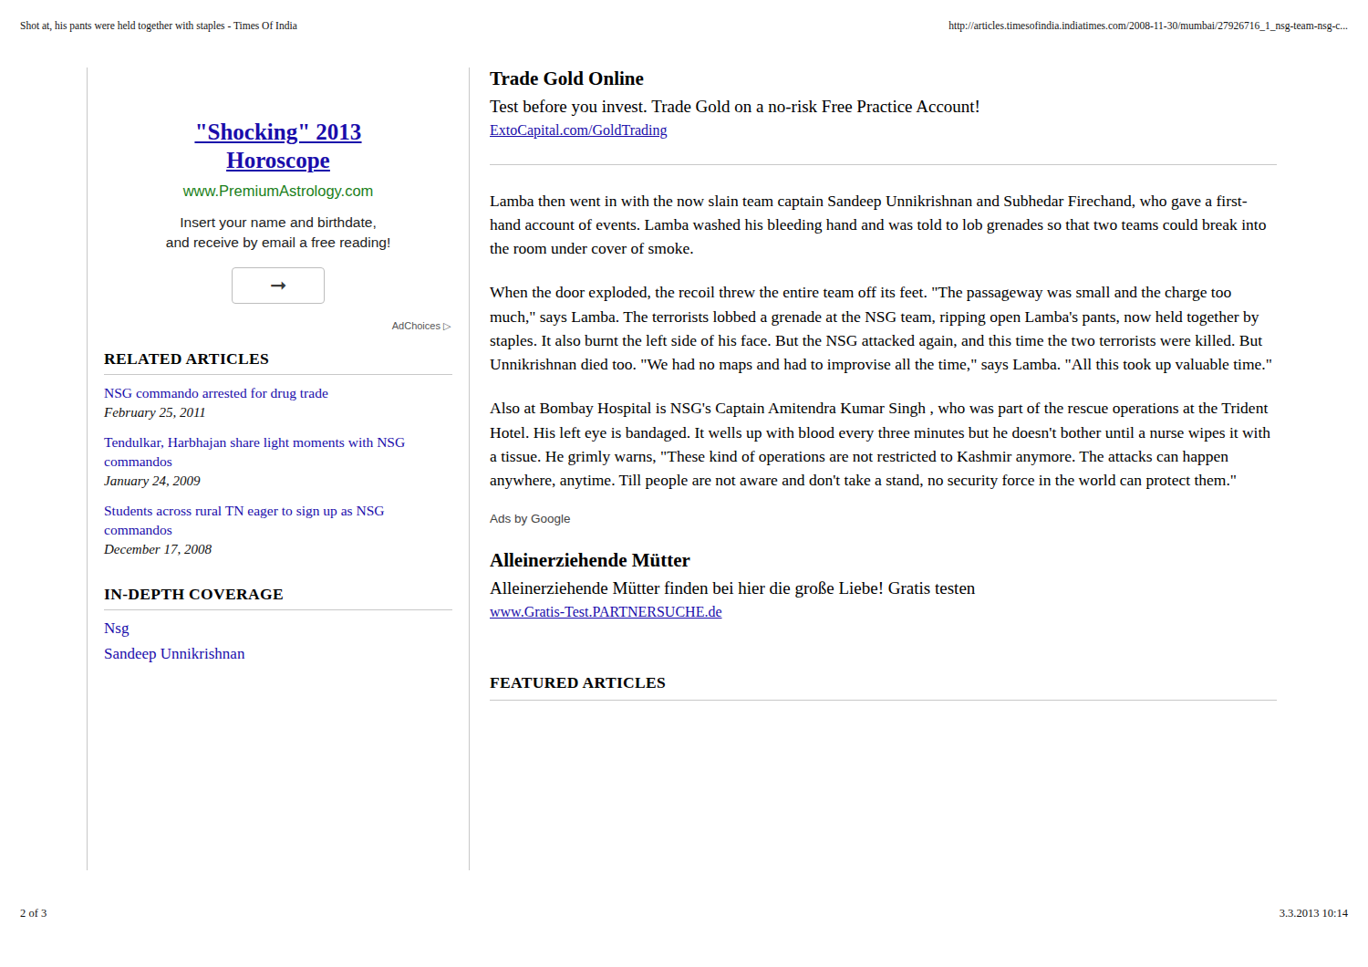Shot at, his pants were held together with staples - Times Of India
http://articles.timesofindia.indiatimes.com/2008-11-30/mumbai/27926716_1_nsg-team-nsg-c...
"Shocking" 2013
Horoscope
www.PremiumAstrology.com
Insert your name and birthdate,
and receive by email a free reading!
➞
AdChoices ▷
RELATED ARTICLES
NSG commando arrested for drug trade
February 25, 2011
Tendulkar, Harbhajan share light moments with NSG commandos
January 24, 2009
Students across rural TN eager to sign up as NSG commandos
December 17, 2008
IN-DEPTH COVERAGE
Nsg
Sandeep Unnikrishnan
Trade Gold Online
Test before you invest. Trade Gold on a no-risk Free Practice Account!
ExtoCapital.com/GoldTrading
Lamba then went in with the now slain team captain Sandeep Unnikrishnan and Subhedar Firechand, who gave a first-hand account of events. Lamba washed his bleeding hand and was told to lob grenades so that two teams could break into the room under cover of smoke.
When the door exploded, the recoil threw the entire team off its feet. "The passageway was small and the charge too much," says Lamba. The terrorists lobbed a grenade at the NSG team, ripping open Lamba's pants, now held together by staples. It also burnt the left side of his face. But the NSG attacked again, and this time the two terrorists were killed. But Unnikrishnan died too. "We had no maps and had to improvise all the time," says Lamba. "All this took up valuable time."
Also at Bombay Hospital is NSG's Captain Amitendra Kumar Singh , who was part of the rescue operations at the Trident Hotel. His left eye is bandaged. It wells up with blood every three minutes but he doesn't bother until a nurse wipes it with a tissue. He grimly warns, "These kind of operations are not restricted to Kashmir anymore. The attacks can happen anywhere, anytime. Till people are not aware and don't take a stand, no security force in the world can protect them."
Ads by Google
Alleinerziehende Mütter
Alleinerziehende Mütter finden bei hier die große Liebe! Gratis testen
www.Gratis-Test.PARTNERSUCHE.de
FEATURED ARTICLES
2 of 3
3.3.2013 10:14